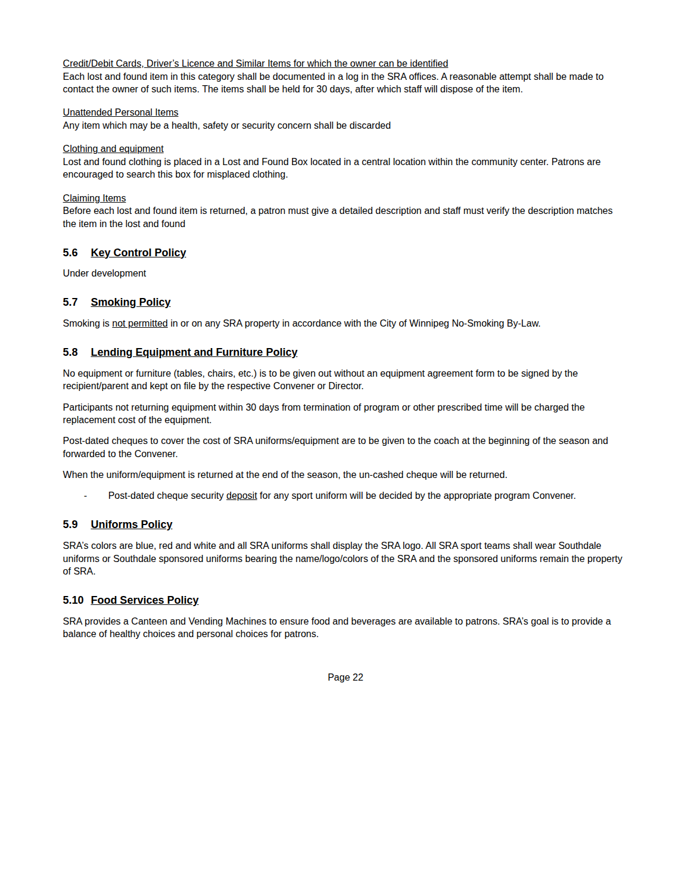Credit/Debit Cards, Driver’s Licence and Similar Items for which the owner can be identified
Each lost and found item in this category shall be documented in a log in the SRA offices. A reasonable attempt shall be made to contact the owner of such items. The items shall be held for 30 days, after which staff will dispose of the item.
Unattended Personal Items
Any item which may be a health, safety or security concern shall be discarded
Clothing and equipment
Lost and found clothing is placed in a Lost and Found Box located in a central location within the community center. Patrons are encouraged to search this box for misplaced clothing.
Claiming Items
Before each lost and found item is returned, a patron must give a detailed description and staff must verify the description matches the item in the lost and found
5.6 Key Control Policy
Under development
5.7 Smoking Policy
Smoking is not permitted in or on any SRA property in accordance with the City of Winnipeg No-Smoking By-Law.
5.8 Lending Equipment and Furniture Policy
No equipment or furniture (tables, chairs, etc.) is to be given out without an equipment agreement form to be signed by the recipient/parent and kept on file by the respective Convener or Director.
Participants not returning equipment within 30 days from termination of program or other prescribed time will be charged the replacement cost of the equipment.
Post-dated cheques to cover the cost of SRA uniforms/equipment are to be given to the coach at the beginning of the season and forwarded to the Convener.
When the uniform/equipment is returned at the end of the season, the un-cashed cheque will be returned.
- Post-dated cheque security deposit for any sport uniform will be decided by the appropriate program Convener.
5.9 Uniforms Policy
SRA’s colors are blue, red and white and all SRA uniforms shall display the SRA logo. All SRA sport teams shall wear Southdale uniforms or Southdale sponsored uniforms bearing the name/logo/colors of the SRA and the sponsored uniforms remain the property of SRA.
5.10 Food Services Policy
SRA provides a Canteen and Vending Machines to ensure food and beverages are available to patrons. SRA’s goal is to provide a balance of healthy choices and personal choices for patrons.
Page 22